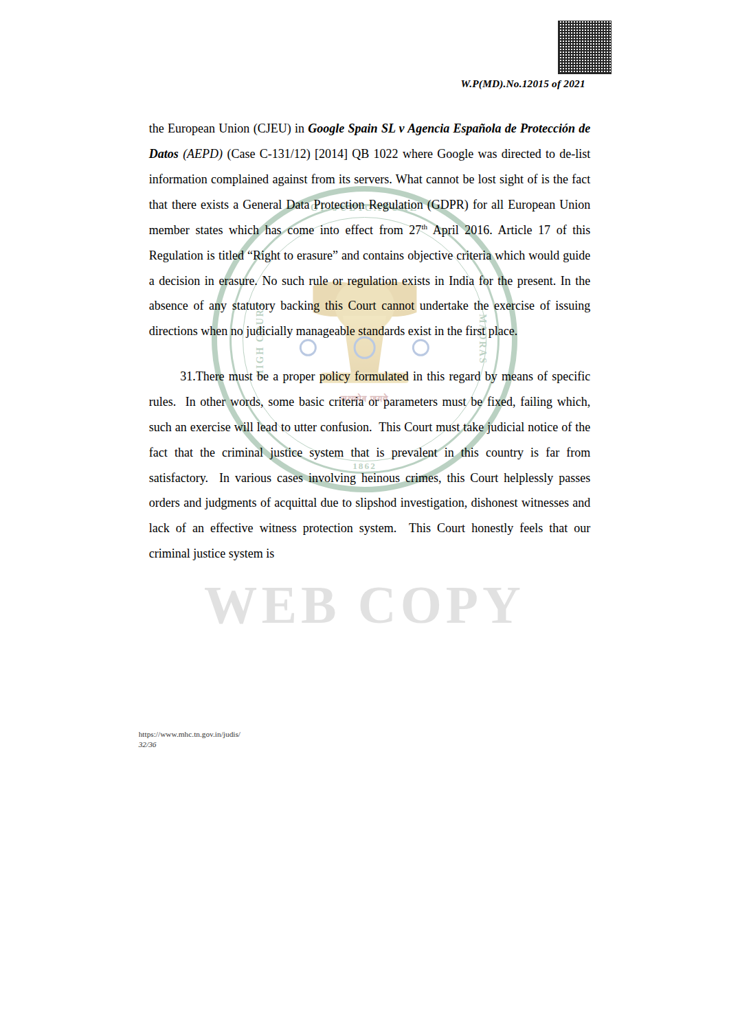W.P(MD).No.12015 of 2021
OF JUDICATURE
HIGH COURT
MADRAS
1862
सत्यमेव जयते
WEB COPY
the European Union (CJEU) in Google Spain SL v Agencia Española de Protección de Datos (AEPD) (Case C-131/12) [2014] QB 1022 where Google was directed to de-list information complained against from its servers. What cannot be lost sight of is the fact that there exists a General Data Protection Regulation (GDPR) for all European Union member states which has come into effect from 27th April 2016. Article 17 of this Regulation is titled “Right to erasure” and contains objective criteria which would guide a decision in erasure. No such rule or regulation exists in India for the present. In the absence of any statutory backing this Court cannot undertake the exercise of issuing directions when no judicially manageable standards exist in the first place.
31.There must be a proper policy formulated in this regard by means of specific rules. In other words, some basic criteria or parameters must be fixed, failing which, such an exercise will lead to utter confusion. This Court must take judicial notice of the fact that the criminal justice system that is prevalent in this country is far from satisfactory. In various cases involving heinous crimes, this Court helplessly passes orders and judgments of acquittal due to slipshod investigation, dishonest witnesses and lack of an effective witness protection system. This Court honestly feels that our criminal justice system is
https://www.mhc.tn.gov.in/judis/
32/36